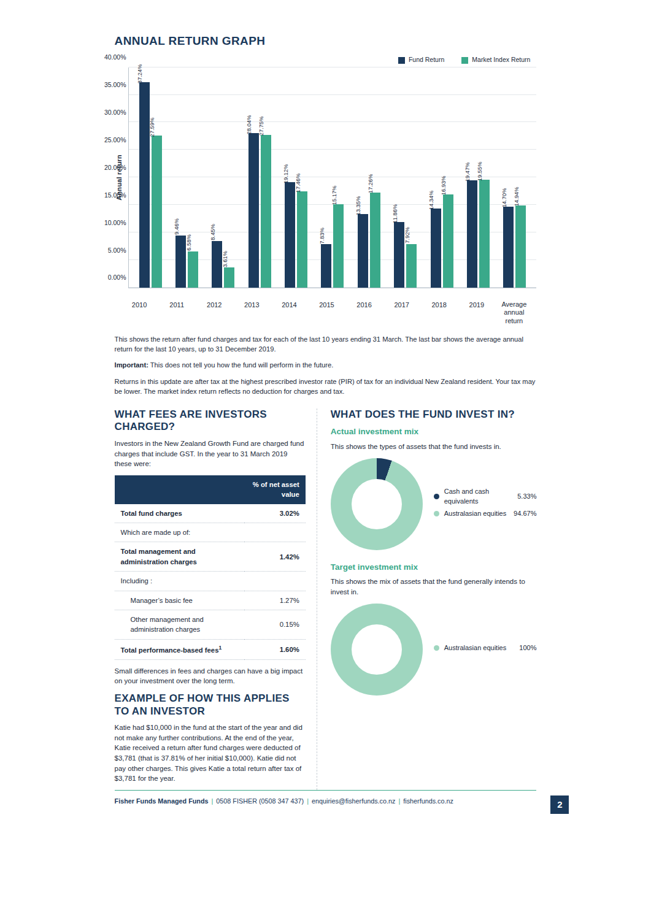Annual Return Graph
Fund Return Market Index Return
Annual return
0.00%
5.00%
10.00%
15.00%
20.00%
25.00%
30.00%
35.00%
40.00%
37.24%
27.59%
9.46%
6.58%
8.45%
3.61%
28.04%
27.75%
19.12%
17.46%
7.83%
15.17%
13.35%
17.26%
11.86%
7.92%
14.34%
16.93%
19.47%
19.55%
14.70%
14.94%
2010
2011
2012
2013
2014
2015
2016
2017
2018
2019
Average
annual return
This shows the return after fund charges and tax for each of the last 10 years ending 31 March. The last bar shows the average annual return for the last 10 years, up to 31 December 2019.
Important: This does not tell you how the fund will perform in the future.
Returns in this update are after tax at the highest prescribed investor rate (PIR) of tax for an individual New Zealand resident. Your tax may be lower. The market index return reflects no deduction for charges and tax.
What fees are investors charged?
Investors in the New Zealand Growth Fund are charged fund charges that include GST. In the year to 31 March 2019 these were:
| | % of net asset value |
| --- | --- |
| Total fund charges | 3.02% |
| Which are made up of: | |
| Total management and administration charges | 1.42% |
| Including : | |
| Manager’s basic fee | 1.27% |
| Other management and administration charges | 0.15% |
| Total performance-based fees 1 | 1.60% |
Small differences in fees and charges can have a big impact on your investment over the long term.
Example of how this applies to an investor
Katie had $10,000 in the fund at the start of the year and did not make any further contributions. At the end of the year, Katie received a return after fund charges were deducted of $3,781 (that is 37.81% of her initial $10,000). Katie did not pay other charges. This gives Katie a total return after tax of $3,781 for the year.
What does the fund invest in?
Actual investment mix
This shows the types of assets that the fund invests in.
Cash and cash equivalents 5.33%
Australasian equities 94.67%
Target investment mix
This shows the mix of assets that the fund generally intends to invest in.
Australasian equities 100%
Fisher Funds Managed Funds|0508 FISHER (0508 347 437)|enquiries@fisherfunds.co.nz|fisherfunds.co.nz
2